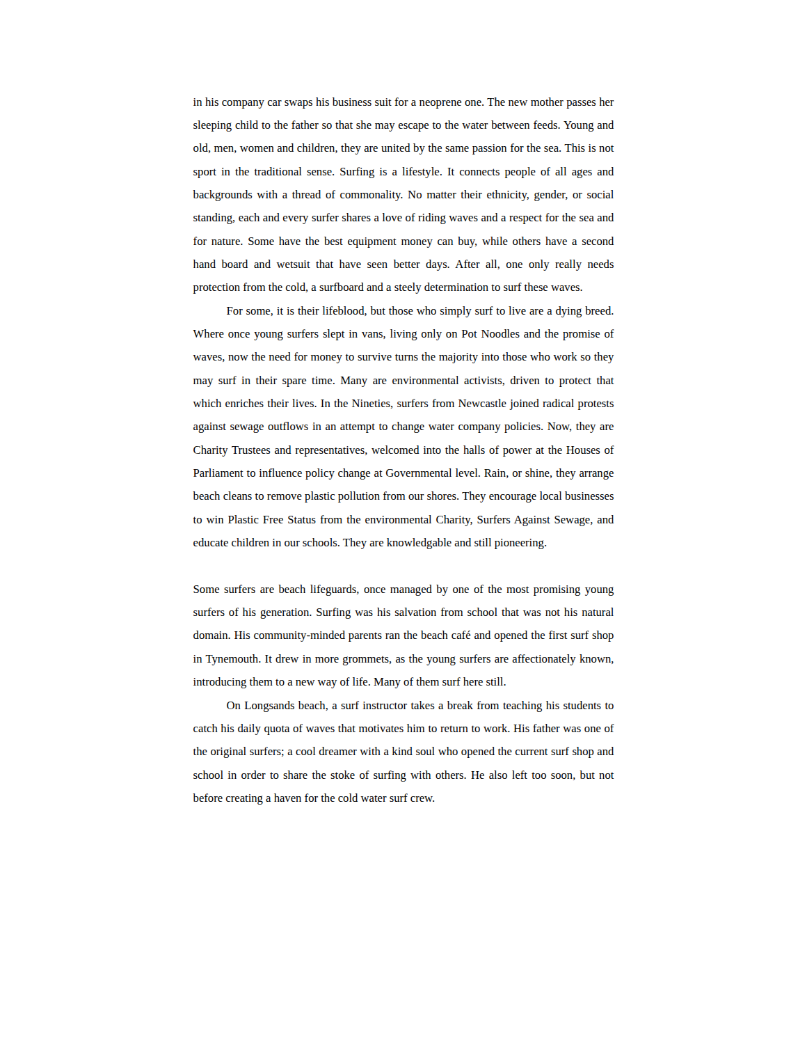in his company car swaps his business suit for a neoprene one. The new mother passes her sleeping child to the father so that she may escape to the water between feeds. Young and old, men, women and children, they are united by the same passion for the sea. This is not sport in the traditional sense. Surfing is a lifestyle. It connects people of all ages and backgrounds with a thread of commonality. No matter their ethnicity, gender, or social standing, each and every surfer shares a love of riding waves and a respect for the sea and for nature. Some have the best equipment money can buy, while others have a second hand board and wetsuit that have seen better days. After all, one only really needs protection from the cold, a surfboard and a steely determination to surf these waves.
For some, it is their lifeblood, but those who simply surf to live are a dying breed. Where once young surfers slept in vans, living only on Pot Noodles and the promise of waves, now the need for money to survive turns the majority into those who work so they may surf in their spare time. Many are environmental activists, driven to protect that which enriches their lives. In the Nineties, surfers from Newcastle joined radical protests against sewage outflows in an attempt to change water company policies. Now, they are Charity Trustees and representatives, welcomed into the halls of power at the Houses of Parliament to influence policy change at Governmental level. Rain, or shine, they arrange beach cleans to remove plastic pollution from our shores. They encourage local businesses to win Plastic Free Status from the environmental Charity, Surfers Against Sewage, and educate children in our schools. They are knowledgable and still pioneering.
Some surfers are beach lifeguards, once managed by one of the most promising young surfers of his generation. Surfing was his salvation from school that was not his natural domain. His community-minded parents ran the beach café and opened the first surf shop in Tynemouth. It drew in more grommets, as the young surfers are affectionately known, introducing them to a new way of life. Many of them surf here still.
On Longsands beach, a surf instructor takes a break from teaching his students to catch his daily quota of waves that motivates him to return to work. His father was one of the original surfers; a cool dreamer with a kind soul who opened the current surf shop and school in order to share the stoke of surfing with others. He also left too soon, but not before creating a haven for the cold water surf crew.